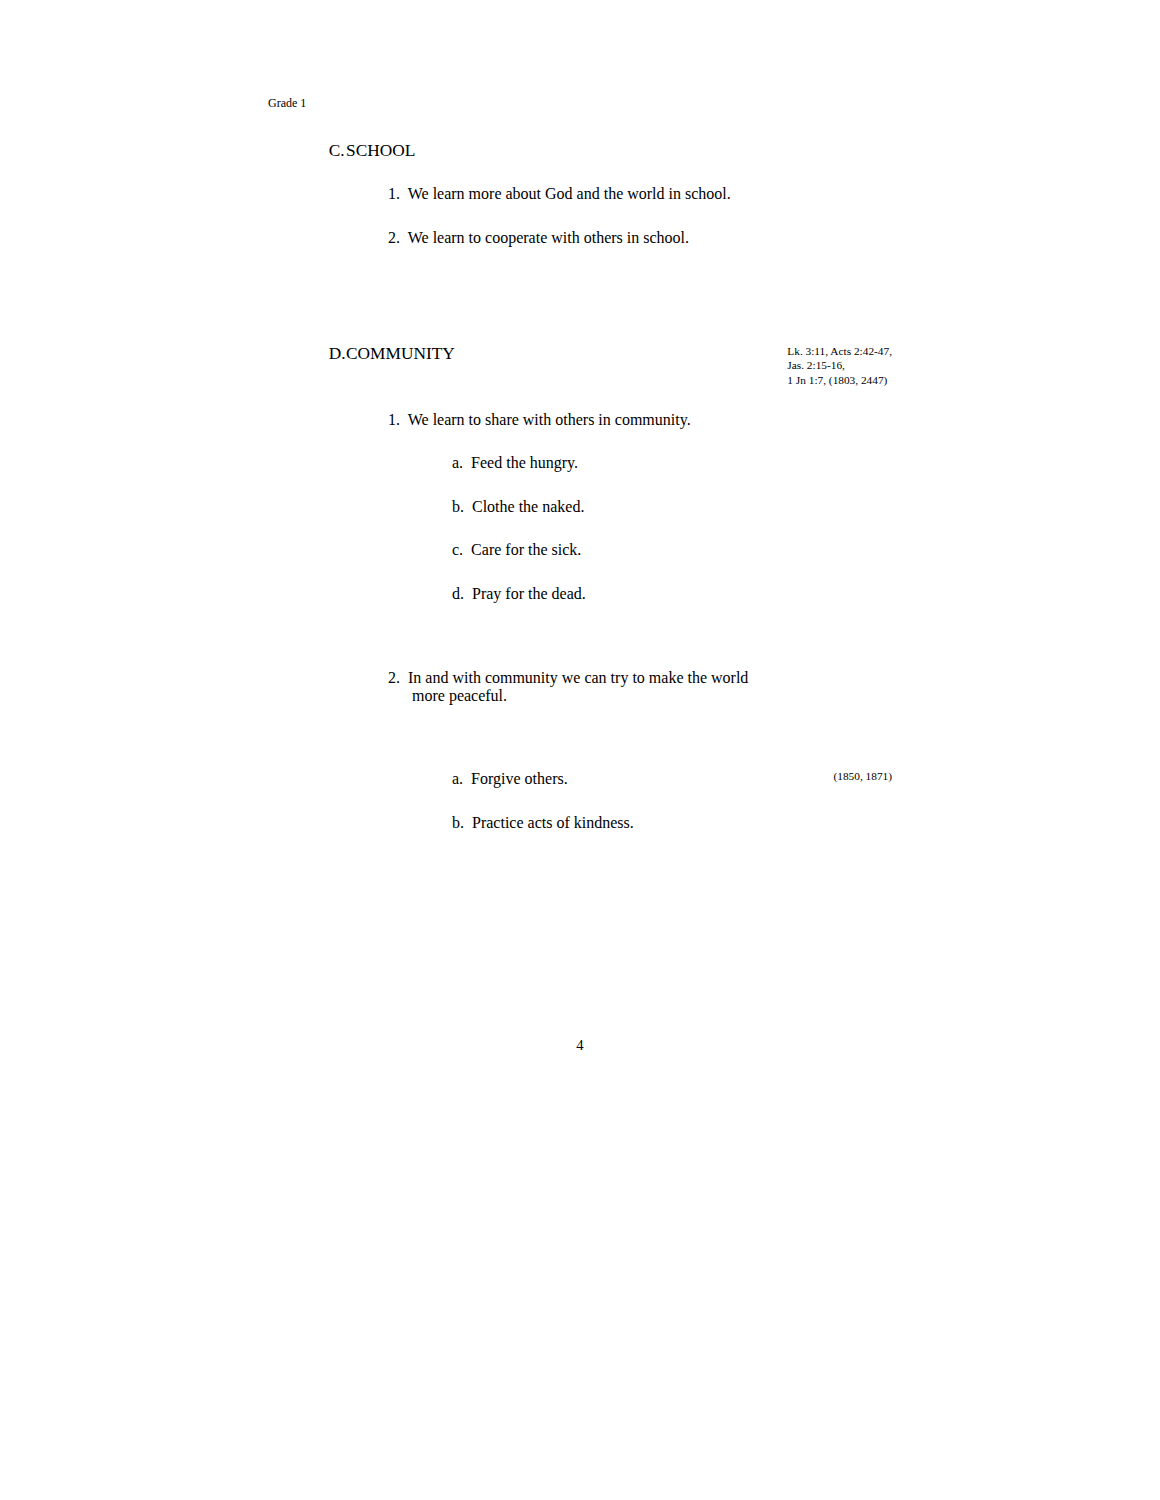Grade 1
C.
SCHOOL
1. We learn more about God and the world in school.
2. We learn to cooperate with others in school.
D.
COMMUNITY
Lk. 3:11, Acts 2:42-47,
Jas. 2:15-16,
1 Jn 1:7, (1803, 2447)
1. We learn to share with others in community.
a. Feed the hungry.
b. Clothe the naked.
c. Care for the sick.
d. Pray for the dead.
2. In and with community we can try to make the worldmore peaceful.
a. Forgive others.
(1850, 1871)
b. Practice acts of kindness.
4